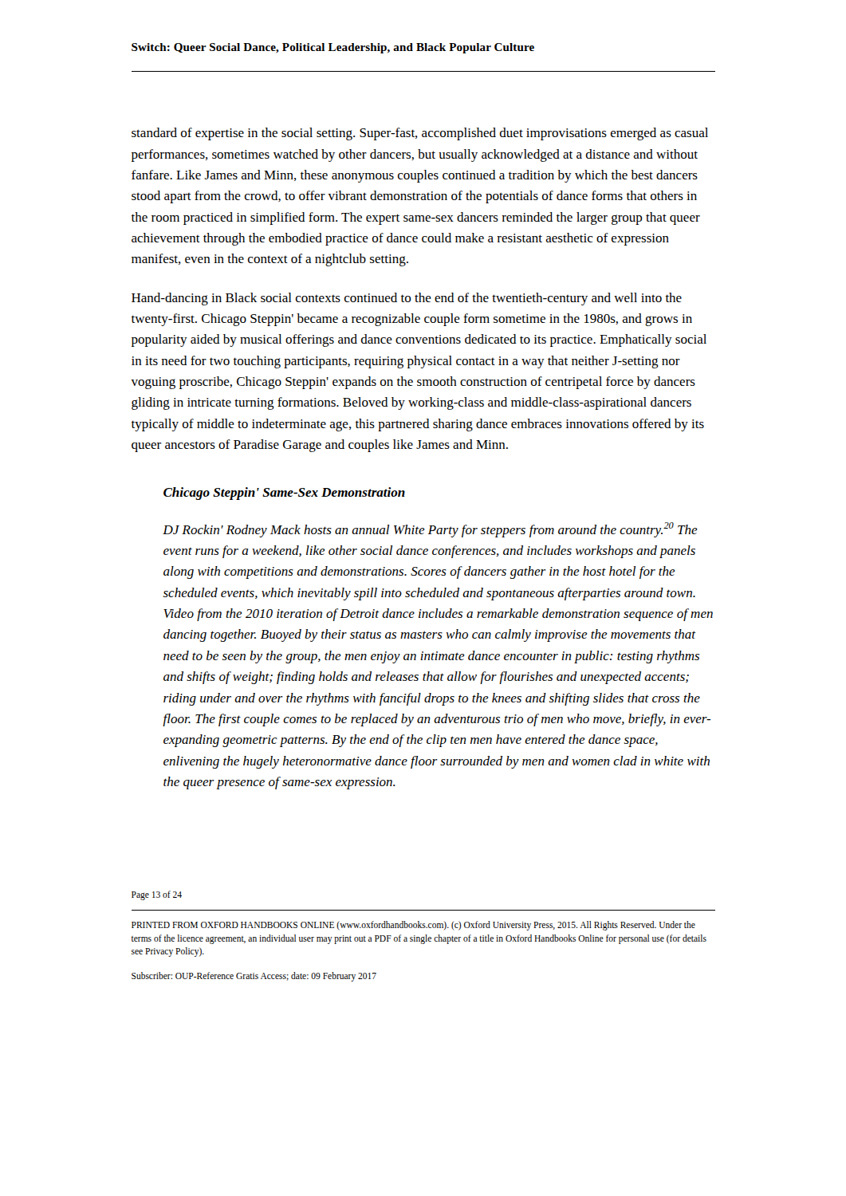Switch: Queer Social Dance, Political Leadership, and Black Popular Culture
standard of expertise in the social setting. Super-fast, accomplished duet improvisations emerged as casual performances, sometimes watched by other dancers, but usually acknowledged at a distance and without fanfare. Like James and Minn, these anonymous couples continued a tradition by which the best dancers stood apart from the crowd, to offer vibrant demonstration of the potentials of dance forms that others in the room practiced in simplified form. The expert same-sex dancers reminded the larger group that queer achievement through the embodied practice of dance could make a resistant aesthetic of expression manifest, even in the context of a nightclub setting.
Hand-dancing in Black social contexts continued to the end of the twentieth-century and well into the twenty-first. Chicago Steppin' became a recognizable couple form sometime in the 1980s, and grows in popularity aided by musical offerings and dance conventions dedicated to its practice. Emphatically social in its need for two touching participants, requiring physical contact in a way that neither J-setting nor voguing proscribe, Chicago Steppin' expands on the smooth construction of centripetal force by dancers gliding in intricate turning formations. Beloved by working-class and middle-class-aspirational dancers typically of middle to indeterminate age, this partnered sharing dance embraces innovations offered by its queer ancestors of Paradise Garage and couples like James and Minn.
Chicago Steppin' Same-Sex Demonstration
DJ Rockin' Rodney Mack hosts an annual White Party for steppers from around the country.20 The event runs for a weekend, like other social dance conferences, and includes workshops and panels along with competitions and demonstrations. Scores of dancers gather in the host hotel for the scheduled events, which inevitably spill into scheduled and spontaneous afterparties around town. Video from the 2010 iteration of Detroit dance includes a remarkable demonstration sequence of men dancing together. Buoyed by their status as masters who can calmly improvise the movements that need to be seen by the group, the men enjoy an intimate dance encounter in public: testing rhythms and shifts of weight; finding holds and releases that allow for flourishes and unexpected accents; riding under and over the rhythms with fanciful drops to the knees and shifting slides that cross the floor. The first couple comes to be replaced by an adventurous trio of men who move, briefly, in ever-expanding geometric patterns. By the end of the clip ten men have entered the dance space, enlivening the hugely heteronormative dance floor surrounded by men and women clad in white with the queer presence of same-sex expression.
Page 13 of 24
PRINTED FROM OXFORD HANDBOOKS ONLINE (www.oxfordhandbooks.com). (c) Oxford University Press, 2015. All Rights Reserved. Under the terms of the licence agreement, an individual user may print out a PDF of a single chapter of a title in Oxford Handbooks Online for personal use (for details see Privacy Policy).
Subscriber: OUP-Reference Gratis Access; date: 09 February 2017